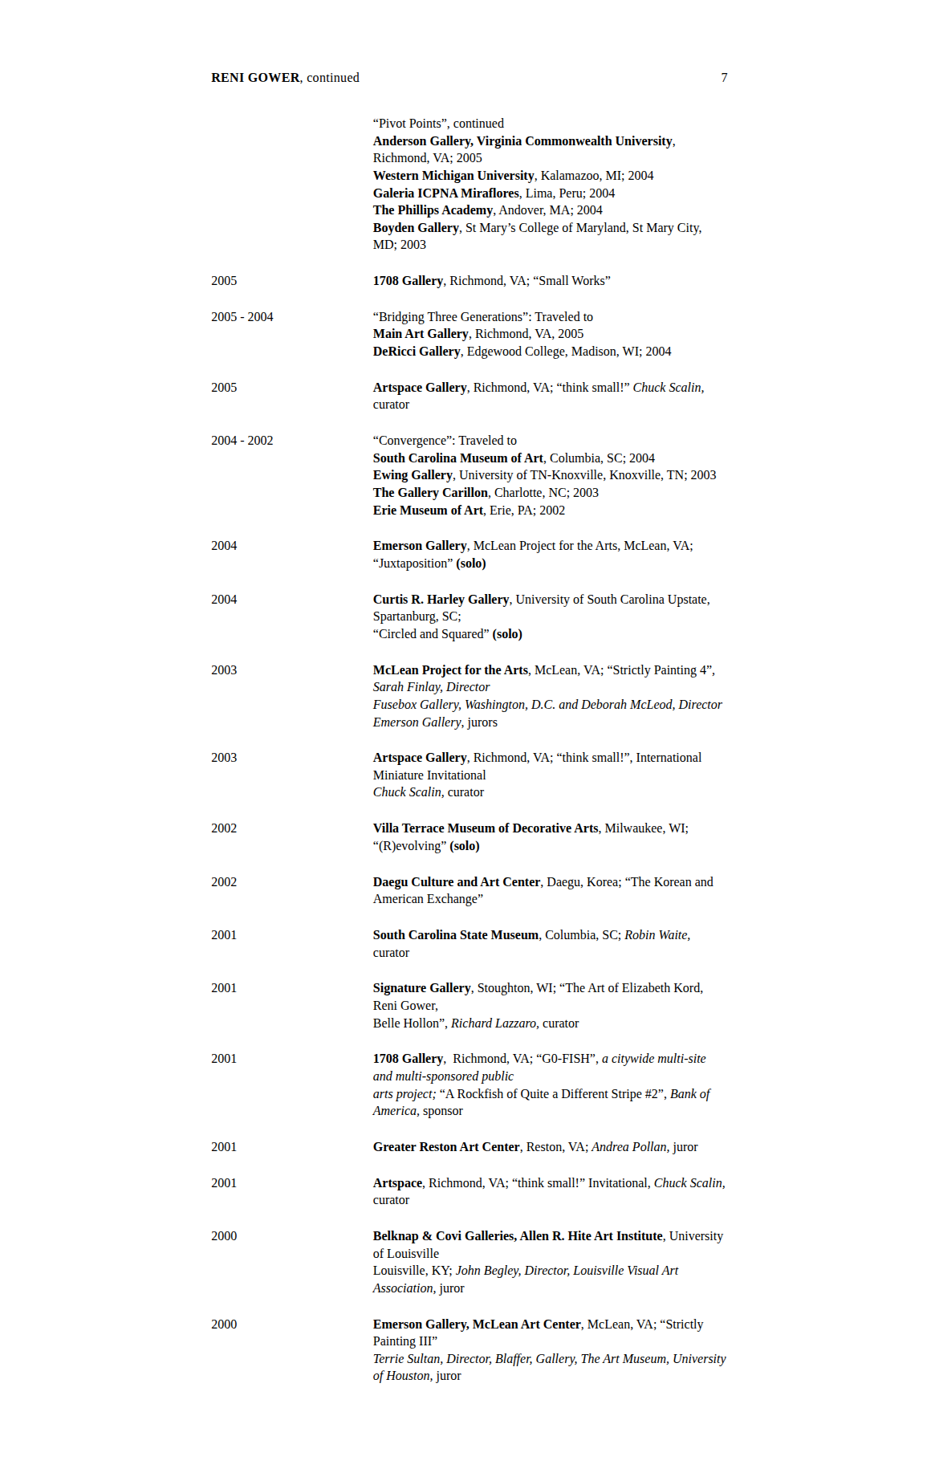RENI GOWER, continued
7
| | | “Pivot Points”, continued Anderson Gallery, Virginia Commonwealth University , Richmond, VA; 2005 Western Michigan University , Kalamazoo, MI; 2004 Galeria ICPNA Miraflores , Lima, Peru; 2004 The Phillips Academy , Andover, MA; 2004 Boyden Gallery , St Mary’s College of Maryland, St Mary City, MD; 2003 |
| 2005 | | 1708 Gallery , Richmond, VA; “Small Works” |
| 2005 - 2004 | | “Bridging Three Generations”: Traveled to Main Art Gallery , Richmond, VA, 2005 DeRicci Gallery , Edgewood College, Madison, WI; 2004 |
| 2005 | | Artspace Gallery , Richmond, VA; “think small!” Chuck Scalin, curator |
| 2004 - 2002 | | “Convergence”: Traveled to South Carolina Museum of Art , Columbia, SC; 2004 Ewing Gallery , University of TN-Knoxville, Knoxville, TN; 2003 The Gallery Carillon , Charlotte, NC; 2003 Erie Museum of Art , Erie, PA; 2002 |
| 2004 | | Emerson Gallery , McLean Project for the Arts, McLean, VA; “Juxtaposition” (solo) |
| 2004 | | Curtis R. Harley Gallery , University of South Carolina Upstate, Spartanburg, SC; “Circled and Squared” (solo) |
| 2003 | | McLean Project for the Arts , McLean, VA; “Strictly Painting 4” , Sarah Finlay, Director Fusebox Gallery, Washington, D.C. and Deborah McLeod, Director Emerson Gallery , jurors |
| 2003 | | Artspace Gallery , Richmond, VA; “think small!”, International Miniature Invitational Chuck Scalin, curator |
| 2002 | | Villa Terrace Museum of Decorative Arts , Milwaukee, WI; “(R)evolving” (solo) |
| 2002 | | Daegu Culture and Art Center , Daegu, Korea; “The Korean and American Exchange” |
| 2001 | | South Carolina State Museum , Columbia, SC; Robin Waite, curator |
| 2001 | | Signature Gallery , Stoughton, WI; “The Art of Elizabeth Kord, Reni Gower, Belle Hollon”, Richard Lazzaro, curator |
| 2001 | | 1708 Gallery , Richmond, VA; “G0-FISH”, a citywide multi-site and multi-sponsored public arts project; “A Rockfish of Quite a Different Stripe #2”, Bank of America, sponsor |
| 2001 | | Greater Reston Art Center , Reston, VA; Andrea Pollan, juror |
| 2001 | | Artspace , Richmond, VA; “think small!” Invitational, Chuck Scalin, curator |
| 2000 | | Belknap & Covi Galleries, Allen R. Hite Art Institute , University of Louisville Louisville, KY; John Begley, Director, Louisville Visual Art Association, juror |
| 2000 | | Emerson Gallery, McLean Art Center , McLean, VA; “Strictly Painting III” Terrie Sultan, Director, Blaffer, Gallery, The Art Museum, University of Houston, juror |